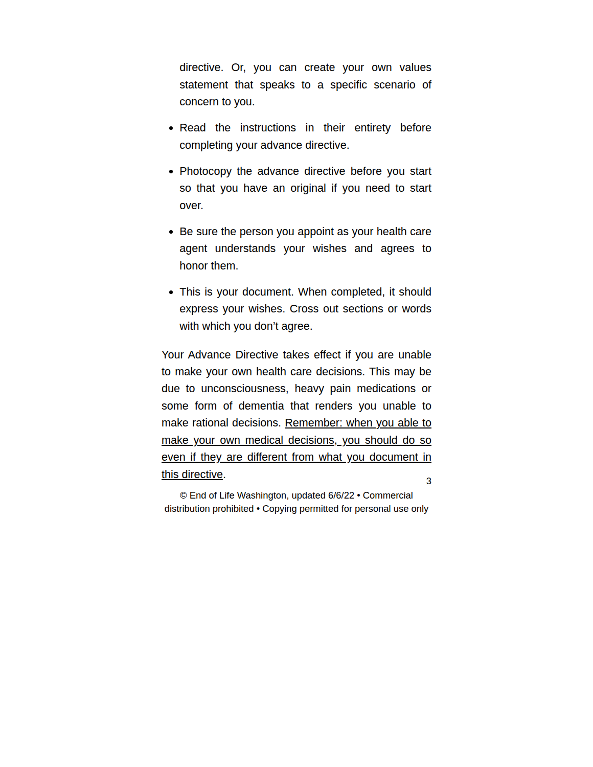directive. Or, you can create your own values statement that speaks to a specific scenario of concern to you.
Read the instructions in their entirety before completing your advance directive.
Photocopy the advance directive before you start so that you have an original if you need to start over.
Be sure the person you appoint as your health care agent understands your wishes and agrees to honor them.
This is your document. When completed, it should express your wishes. Cross out sections or words with which you don’t agree.
Your Advance Directive takes effect if you are unable to make your own health care decisions. This may be due to unconsciousness, heavy pain medications or some form of dementia that renders you unable to make rational decisions. Remember: when you able to make your own medical decisions, you should do so even if they are different from what you document in this directive.
3
© End of Life Washington, updated 6/6/22 • Commercial distribution prohibited • Copying permitted for personal use only